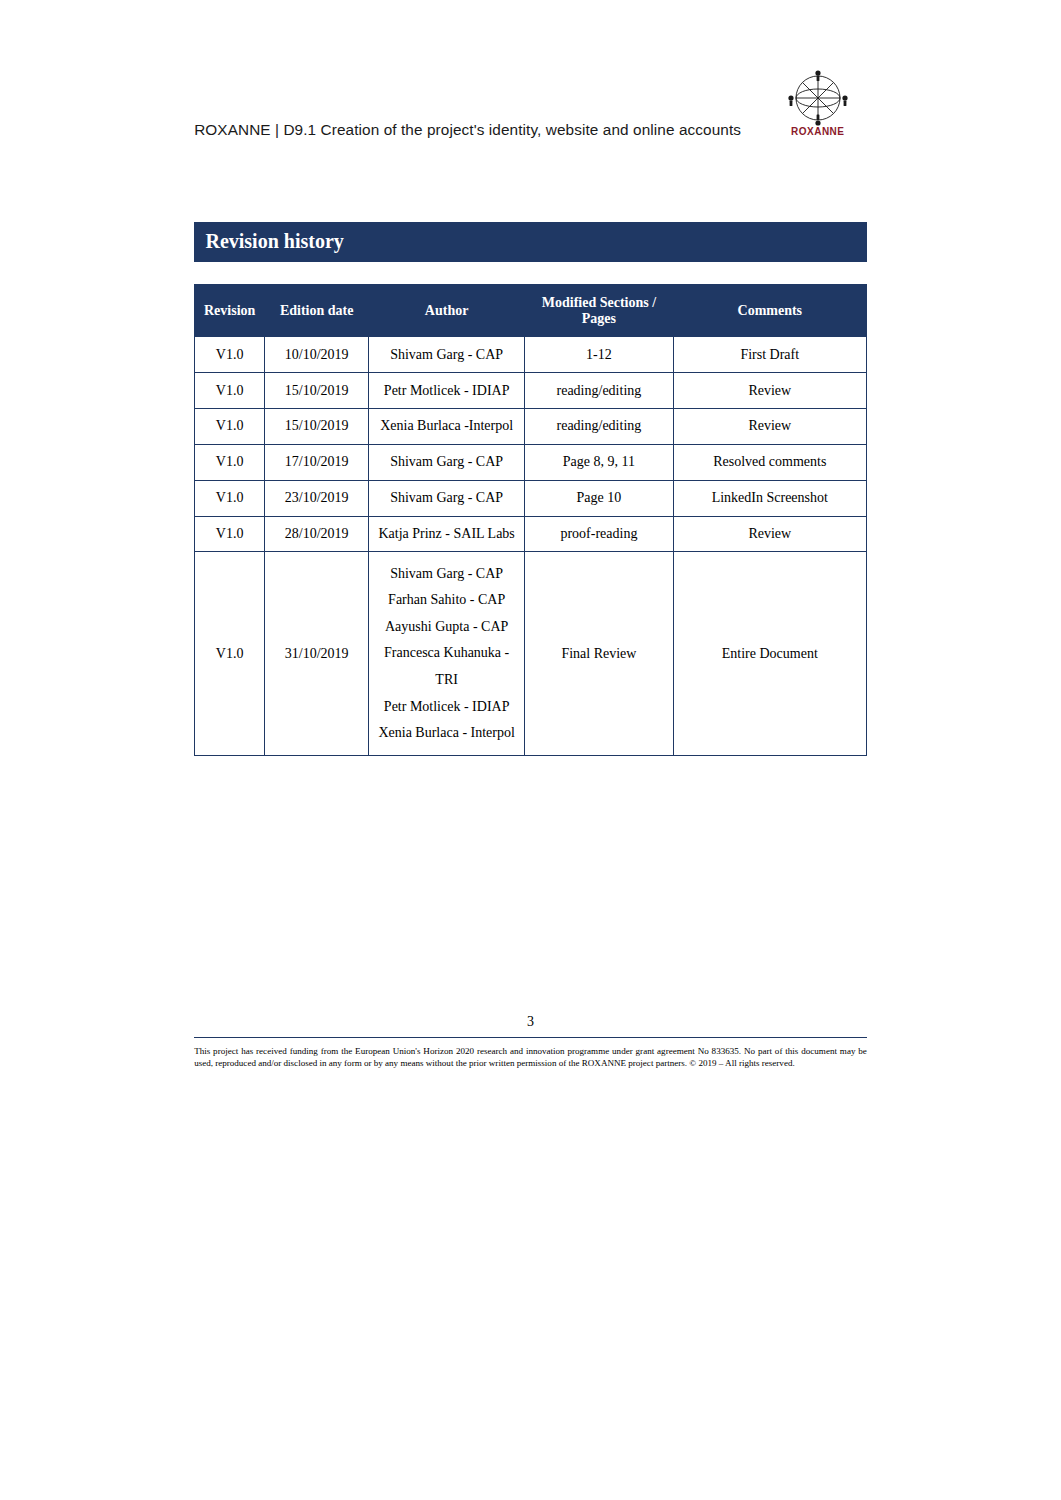ROXANNE | D9.1 Creation of the project's identity, website and online accounts
ROXANNE
Revision history
| Revision | Edition date | Author | Modified Sections / Pages | Comments |
| --- | --- | --- | --- | --- |
| V1.0 | 10/10/2019 | Shivam Garg - CAP | 1-12 | First Draft |
| V1.0 | 15/10/2019 | Petr Motlicek - IDIAP | reading/editing | Review |
| V1.0 | 15/10/2019 | Xenia Burlaca -Interpol | reading/editing | Review |
| V1.0 | 17/10/2019 | Shivam Garg - CAP | Page 8, 9, 11 | Resolved comments |
| V1.0 | 23/10/2019 | Shivam Garg - CAP | Page 10 | LinkedIn Screenshot |
| V1.0 | 28/10/2019 | Katja Prinz - SAIL Labs | proof-reading | Review |
| V1.0 | 31/10/2019 | Shivam Garg - CAP Farhan Sahito - CAP Aayushi Gupta - CAP Francesca Kuhanuka - TRI Petr Motlicek - IDIAP Xenia Burlaca - Interpol | Final Review | Entire Document |
3
This project has received funding from the European Union's Horizon 2020 research and innovation programme under grant agreement No 833635. No part of this document may be used, reproduced and/or disclosed in any form or by any means without the prior written permission of the ROXANNE project partners. © 2019 – All rights reserved.